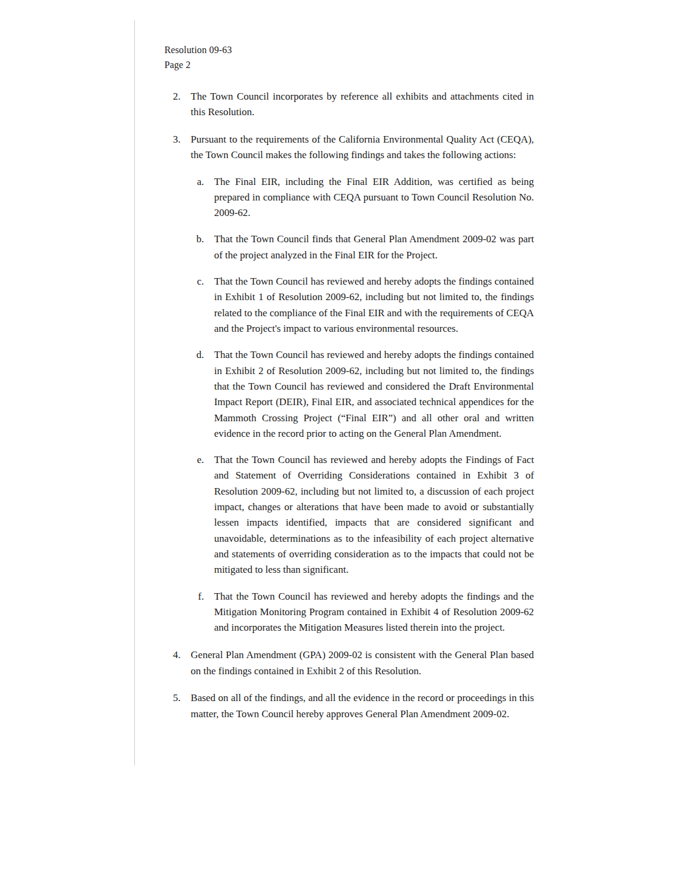Resolution 09-63
Page 2
2. The Town Council incorporates by reference all exhibits and attachments cited in this Resolution.
3. Pursuant to the requirements of the California Environmental Quality Act (CEQA), the Town Council makes the following findings and takes the following actions:
a. The Final EIR, including the Final EIR Addition, was certified as being prepared in compliance with CEQA pursuant to Town Council Resolution No. 2009-62.
b. That the Town Council finds that General Plan Amendment 2009-02 was part of the project analyzed in the Final EIR for the Project.
c. That the Town Council has reviewed and hereby adopts the findings contained in Exhibit 1 of Resolution 2009-62, including but not limited to, the findings related to the compliance of the Final EIR and with the requirements of CEQA and the Project's impact to various environmental resources.
d. That the Town Council has reviewed and hereby adopts the findings contained in Exhibit 2 of Resolution 2009-62, including but not limited to, the findings that the Town Council has reviewed and considered the Draft Environmental Impact Report (DEIR), Final EIR, and associated technical appendices for the Mammoth Crossing Project (“Final EIR”) and all other oral and written evidence in the record prior to acting on the General Plan Amendment.
e. That the Town Council has reviewed and hereby adopts the Findings of Fact and Statement of Overriding Considerations contained in Exhibit 3 of Resolution 2009-62, including but not limited to, a discussion of each project impact, changes or alterations that have been made to avoid or substantially lessen impacts identified, impacts that are considered significant and unavoidable, determinations as to the infeasibility of each project alternative and statements of overriding consideration as to the impacts that could not be mitigated to less than significant.
f. That the Town Council has reviewed and hereby adopts the findings and the Mitigation Monitoring Program contained in Exhibit 4 of Resolution 2009-62 and incorporates the Mitigation Measures listed therein into the project.
4. General Plan Amendment (GPA) 2009-02 is consistent with the General Plan based on the findings contained in Exhibit 2 of this Resolution.
5. Based on all of the findings, and all the evidence in the record or proceedings in this matter, the Town Council hereby approves General Plan Amendment 2009-02.